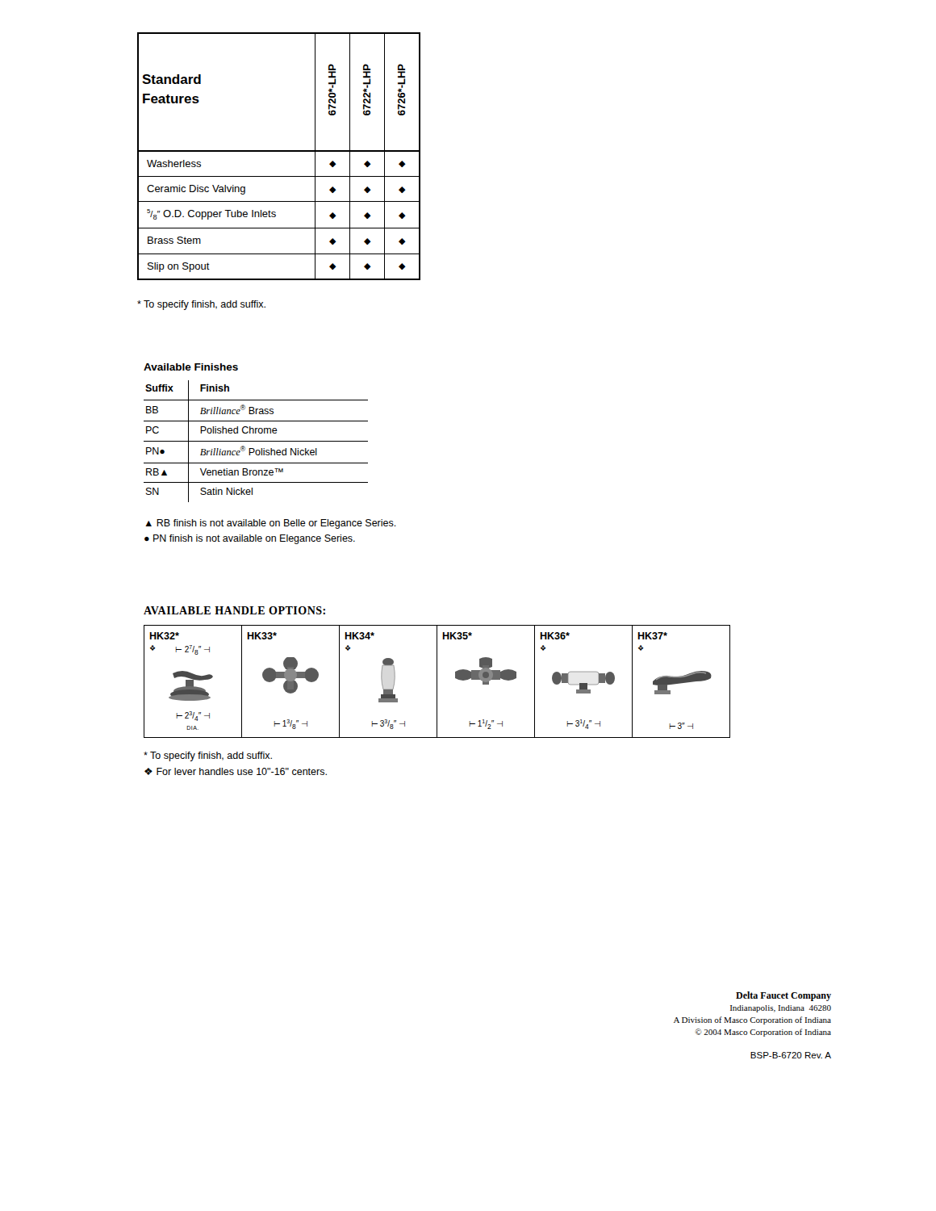| Standard Features | 6720*-LHP | 6722*-LHP | 6726*-LHP |
| --- | --- | --- | --- |
| Washerless | ◆ | ◆ | ◆ |
| Ceramic Disc Valving | ◆ | ◆ | ◆ |
| 5 / 8 ″ O.D. Copper Tube Inlets | ◆ | ◆ | ◆ |
| Brass Stem | ◆ | ◆ | ◆ |
| Slip on Spout | ◆ | ◆ | ◆ |
* To specify finish, add suffix.
Available Finishes
| Suffix | Finish |
| --- | --- |
| BB | Brilliance ® Brass |
| PC | Polished Chrome |
| PN● | Brilliance ® Polished Nickel |
| RB▲ | Venetian Bronze™ |
| SN | Satin Nickel |
▲ RB finish is not available on Belle or Elegance Series.
● PN finish is not available on Elegance Series.
AVAILABLE HANDLE OPTIONS:
| HK32* ❖ ⊢ 2 7 / 8 ″ ⊣ ⊢ 2 3 / 4 ″ ⊣ DIA. | HK33* ⊢ 1 3 / 8 ″ ⊣ | HK34* ❖ ⊢ 3 3 / 8 ″ ⊣ | HK35* ⊢ 1 1 / 2 ″ ⊣ | HK36* ❖ ⊢ 3 1 / 4 ″ ⊣ | HK37* ❖ ⊢ 3″ ⊣ |
* To specify finish, add suffix.
❖ For lever handles use 10"-16" centers.
Delta Faucet Company
Indianapolis, Indiana 46280
A Division of Masco Corporation of Indiana
© 2004 Masco Corporation of Indiana
BSP-B-6720 Rev. A